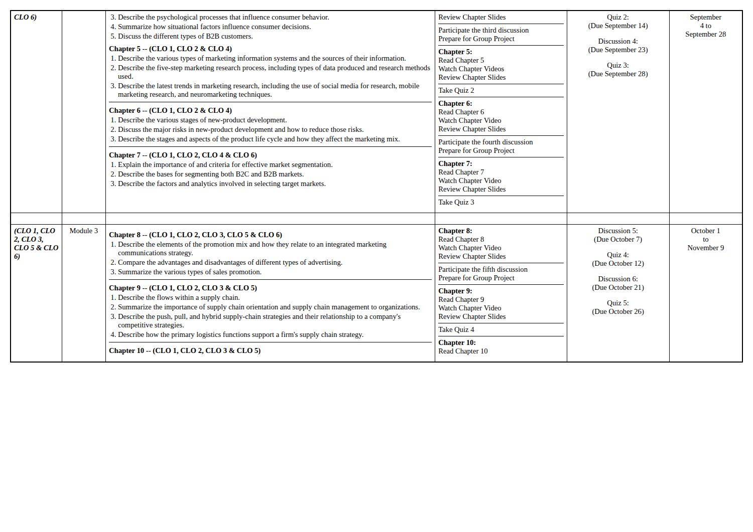| CLO 6) | | Describe the psychological processes that influence consumer behavior. Summarize how situational factors influence consumer decisions. Discuss the different types of B2B customers. Chapter 5 -- (CLO 1, CLO 2 & CLO 4) Describe the various types of marketing information systems and the sources of their information. Describe the five-step marketing research process, including types of data produced and research methods used. Describe the latest trends in marketing research, including the use of social media for research, mobile marketing research, and neuromarketing techniques. Chapter 6 -- (CLO 1, CLO 2 & CLO 4) Describe the various stages of new-product development. Discuss the major risks in new-product development and how to reduce those risks. Describe the stages and aspects of the product life cycle and how they affect the marketing mix. Chapter 7 -- (CLO 1, CLO 2, CLO 4 & CLO 6) Explain the importance of and criteria for effective market segmentation. Describe the bases for segmenting both B2C and B2B markets. Describe the factors and analytics involved in selecting target markets. | Review Chapter Slides Participate the third discussion Prepare for Group Project Chapter 5: Read Chapter 5 Watch Chapter Videos Review Chapter Slides Take Quiz 2 Chapter 6: Read Chapter 6 Watch Chapter Video Review Chapter Slides Participate the fourth discussion Prepare for Group Project Chapter 7: Read Chapter 7 Watch Chapter Video Review Chapter Slides Take Quiz 3 | Quiz 2: (Due September 14) Discussion 4: (Due September 23) Quiz 3: (Due September 28) | September 4 to September 28 |
| (CLO 1, CLO 2, CLO 3, CLO 5 & CLO 6) | Module 3 | Chapter 8 -- (CLO 1, CLO 2, CLO 3, CLO 5 & CLO 6) Describe the elements of the promotion mix and how they relate to an integrated marketing communications strategy. Compare the advantages and disadvantages of different types of advertising. Summarize the various types of sales promotion. Chapter 9 -- (CLO 1, CLO 2, CLO 3 & CLO 5) Describe the flows within a supply chain. Summarize the importance of supply chain orientation and supply chain management to organizations. Describe the push, pull, and hybrid supply-chain strategies and their relationship to a company's competitive strategies. Describe how the primary logistics functions support a firm's supply chain strategy. Chapter 10 -- (CLO 1, CLO 2, CLO 3 & CLO 5) | Chapter 8: Read Chapter 8 Watch Chapter Video Review Chapter Slides Participate the fifth discussion Prepare for Group Project Chapter 9: Read Chapter 9 Watch Chapter Video Review Chapter Slides Take Quiz 4 Chapter 10: Read Chapter 10 | Discussion 5: (Due October 7) Quiz 4: (Due October 12) Discussion 6: (Due October 21) Quiz 5: (Due October 26) | October 1 to November 9 |